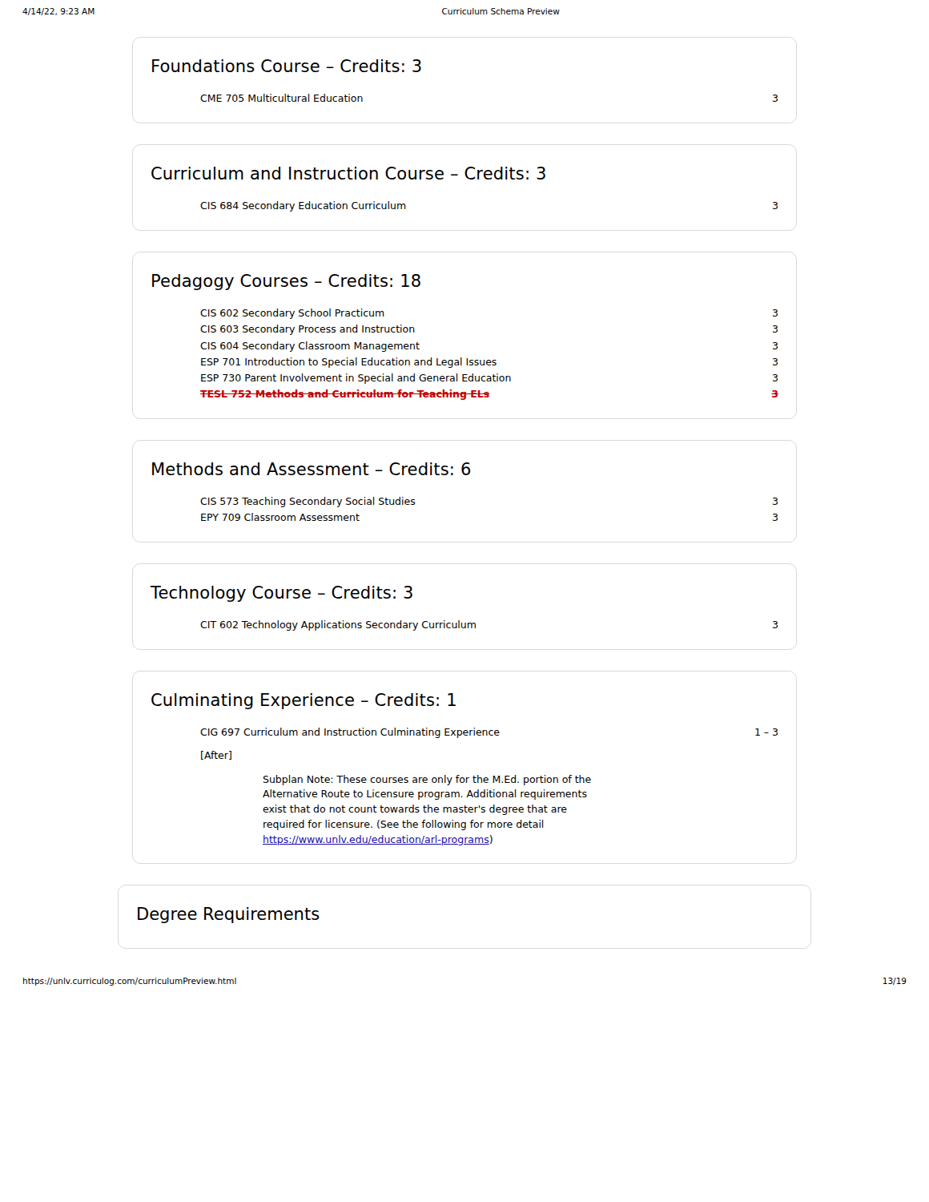4/14/22, 9:23 AM
Curriculum Schema Preview
Foundations Course – Credits: 3
| CME 705 Multicultural Education | 3 |
Curriculum and Instruction Course – Credits: 3
| CIS 684 Secondary Education Curriculum | 3 |
Pedagogy Courses – Credits: 18
| CIS 602 Secondary School Practicum | 3 |
| CIS 603 Secondary Process and Instruction | 3 |
| CIS 604 Secondary Classroom Management | 3 |
| ESP 701 Introduction to Special Education and Legal Issues | 3 |
| ESP 730 Parent Involvement in Special and General Education | 3 |
| TESL 752 Methods and Curriculum for Teaching ELs | 3 |
Methods and Assessment – Credits: 6
| CIS 573 Teaching Secondary Social Studies | 3 |
| EPY 709 Classroom Assessment | 3 |
Technology Course – Credits: 3
| CIT 602 Technology Applications Secondary Curriculum | 3 |
Culminating Experience – Credits: 1
| CIG 697 Curriculum and Instruction Culminating Experience | 1 – 3 |
[After]
Subplan Note: These courses are only for the M.Ed. portion of the Alternative Route to Licensure program. Additional requirements exist that do not count towards the master's degree that are required for licensure. (See the following for more detail https://www.unlv.edu/education/arl-programs)
Degree Requirements
https://unlv.curriculog.com/curriculumPreview.html
13/19